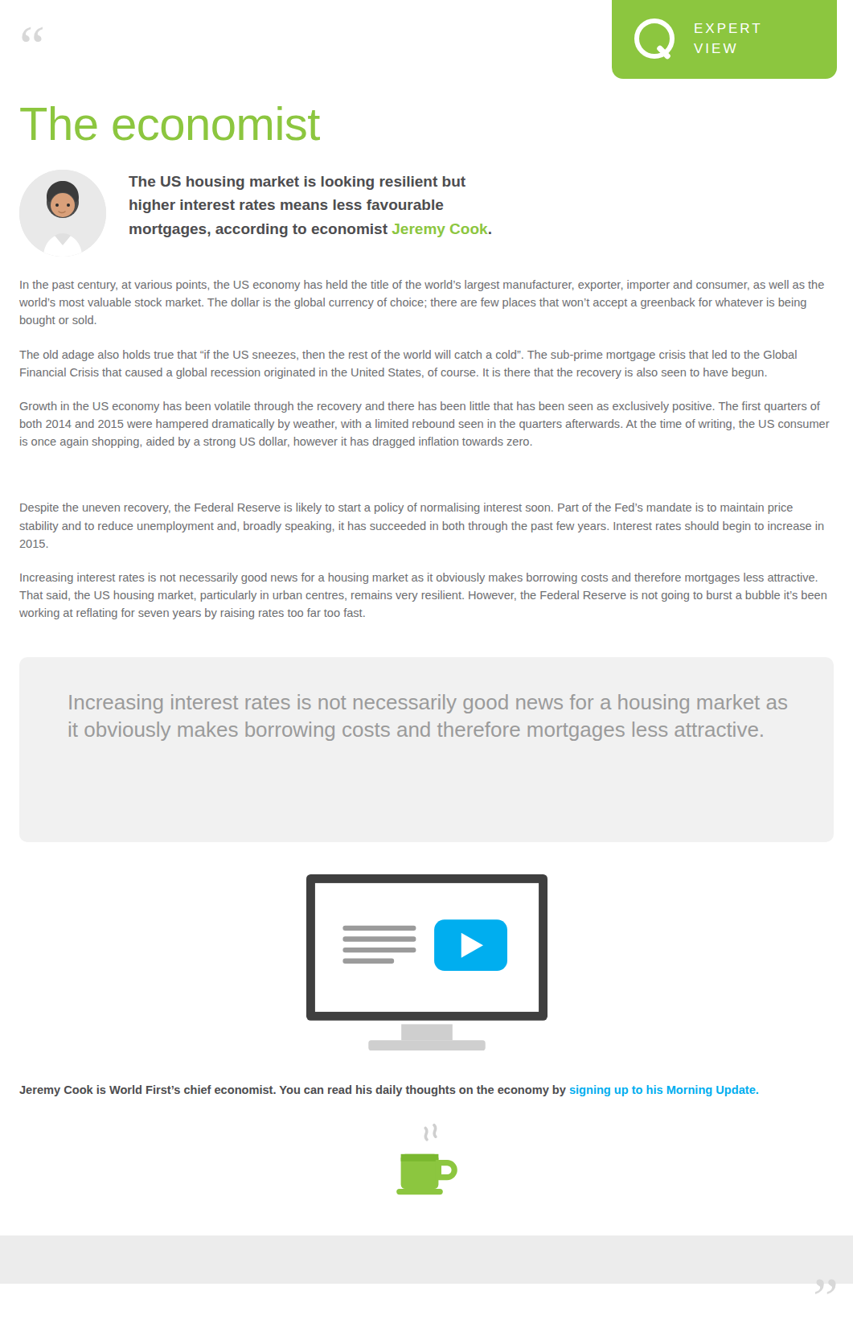EXPERT
VIEW
The economist
The US housing market is looking resilient but higher interest rates means less favourable mortgages, according to economist Jeremy Cook.
In the past century, at various points, the US economy has held the title of the world’s largest manufacturer, exporter, importer and consumer, as well as the world’s most valuable stock market. The dollar is the global currency of choice; there are few places that won’t accept a greenback for whatever is being bought or sold.
The old adage also holds true that “if the US sneezes, then the rest of the world will catch a cold”. The sub-prime mortgage crisis that led to the Global Financial Crisis that caused a global recession originated in the United States, of course. It is there that the recovery is also seen to have begun.
Growth in the US economy has been volatile through the recovery and there has been little that has been seen as exclusively positive. The first quarters of both 2014 and 2015 were hampered dramatically by weather, with a limited rebound seen in the quarters afterwards. At the time of writing, the US consumer is once again shopping, aided by a strong US dollar, however it has dragged inflation towards zero.
Despite the uneven recovery, the Federal Reserve is likely to start a policy of normalising interest soon. Part of the Fed’s mandate is to maintain price stability and to reduce unemployment and, broadly speaking, it has succeeded in both through the past few years. Interest rates should begin to increase in 2015.
Increasing interest rates is not necessarily good news for a housing market as it obviously makes borrowing costs and therefore mortgages less attractive. That said, the US housing market, particularly in urban centres, remains very resilient. However, the Federal Reserve is not going to burst a bubble it’s been working at reflating for seven years by raising rates too far too fast.
“
Increasing interest rates is not necessarily good news for a housing market as it obviously makes borrowing costs and therefore mortgages less attractive.
”
Jeremy Cook is World First’s chief economist. You can read his daily thoughts on the economy by signing up to his Morning Update.